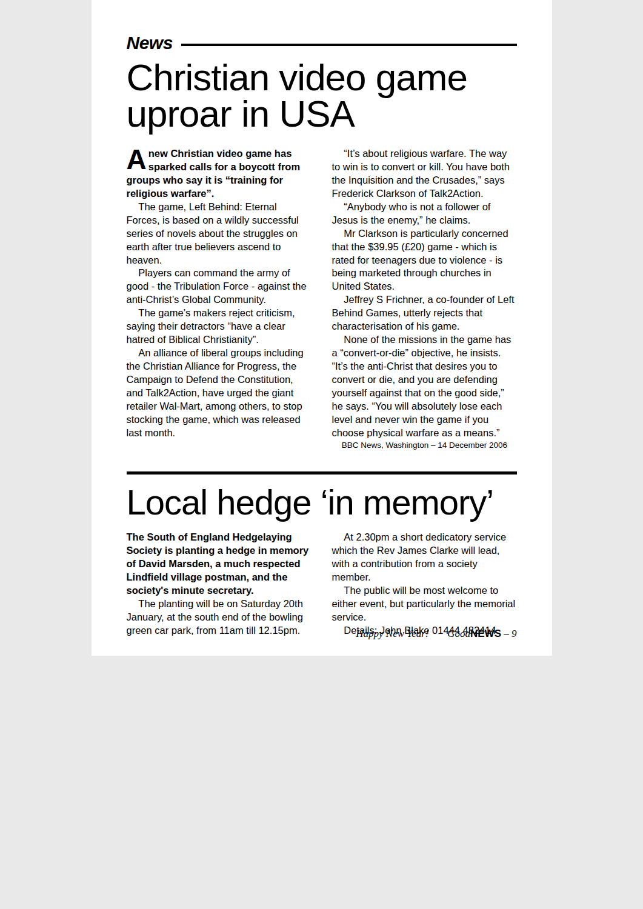News
Christian video game uproar in USA
A new Christian video game has sparked calls for a boycott from groups who say it is “training for religious warfare”.
The game, Left Behind: Eternal Forces, is based on a wildly successful series of novels about the struggles on earth after true believers ascend to heaven.
Players can command the army of good - the Tribulation Force - against the anti-Christ’s Global Community.
The game’s makers reject criticism, saying their detractors “have a clear hatred of Biblical Christianity”.
An alliance of liberal groups including the Christian Alliance for Progress, the Campaign to Defend the Constitution, and Talk2Action, have urged the giant retailer Wal-Mart, among others, to stop stocking the game, which was released last month.
“It’s about religious warfare. The way to win is to convert or kill. You have both the Inquisition and the Crusades,” says Frederick Clarkson of Talk2Action.
“Anybody who is not a follower of Jesus is the enemy,” he claims.
Mr Clarkson is particularly concerned that the $39.95 (£20) game - which is rated for teenagers due to violence - is being marketed through churches in United States.
Jeffrey S Frichner, a co-founder of Left Behind Games, utterly rejects that characterisation of his game.
None of the missions in the game has a “convert-or-die” objective, he insists. “It’s the anti-Christ that desires you to convert or die, and you are defending yourself against that on the good side,” he says. “You will absolutely lose each level and never win the game if you choose physical warfare as a means.”
BBC News, Washington – 14 December 2006
Local hedge ‘in memory’
The South of England Hedgelaying Society is planting a hedge in memory of David Marsden, a much respected Lindfield village postman, and the society's minute secretary.
The planting will be on Saturday 20th January, at the south end of the bowling green car park, from 11am till 12.15pm.
At 2.30pm a short dedicatory service which the Rev James Clarke will lead, with a contribution from a society member.
The public will be most welcome to either event, but particularly the memorial service.
Details: John Blake 01444 482414
Happy New Year! GoodNEWS – 9